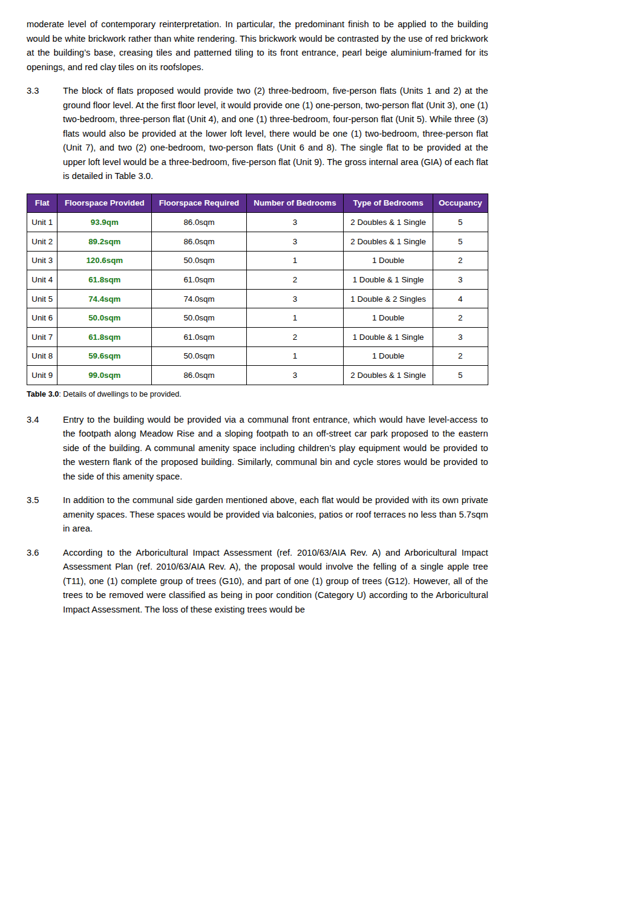moderate level of contemporary reinterpretation. In particular, the predominant finish to be applied to the building would be white brickwork rather than white rendering. This brickwork would be contrasted by the use of red brickwork at the building’s base, creasing tiles and patterned tiling to its front entrance, pearl beige aluminium-framed for its openings, and red clay tiles on its roofslopes.
3.3
The block of flats proposed would provide two (2) three-bedroom, five-person flats (Units 1 and 2) at the ground floor level. At the first floor level, it would provide one (1) one-person, two-person flat (Unit 3), one (1) two-bedroom, three-person flat (Unit 4), and one (1) three-bedroom, four-person flat (Unit 5). While three (3) flats would also be provided at the lower loft level, there would be one (1) two-bedroom, three-person flat (Unit 7), and two (2) one-bedroom, two-person flats (Unit 6 and 8). The single flat to be provided at the upper loft level would be a three-bedroom, five-person flat (Unit 9). The gross internal area (GIA) of each flat is detailed in Table 3.0.
Table 3.0 : Details of dwellings to be provided.
| Flat | Floorspace Provided | Floorspace Required | Number of Bedrooms | Type of Bedrooms | Occupancy |
| --- | --- | --- | --- | --- | --- |
| Unit 1 | 93.9qm | 86.0sqm | 3 | 2 Doubles & 1 Single | 5 |
| Unit 2 | 89.2sqm | 86.0sqm | 3 | 2 Doubles & 1 Single | 5 |
| Unit 3 | 120.6sqm | 50.0sqm | 1 | 1 Double | 2 |
| Unit 4 | 61.8sqm | 61.0sqm | 2 | 1 Double & 1 Single | 3 |
| Unit 5 | 74.4sqm | 74.0sqm | 3 | 1 Double & 2 Singles | 4 |
| Unit 6 | 50.0sqm | 50.0sqm | 1 | 1 Double | 2 |
| Unit 7 | 61.8sqm | 61.0sqm | 2 | 1 Double & 1 Single | 3 |
| Unit 8 | 59.6sqm | 50.0sqm | 1 | 1 Double | 2 |
| Unit 9 | 99.0sqm | 86.0sqm | 3 | 2 Doubles & 1 Single | 5 |
3.4
Entry to the building would be provided via a communal front entrance, which would have level-access to the footpath along Meadow Rise and a sloping footpath to an off-street car park proposed to the eastern side of the building. A communal amenity space including children’s play equipment would be provided to the western flank of the proposed building. Similarly, communal bin and cycle stores would be provided to the side of this amenity space.
3.5
In addition to the communal side garden mentioned above, each flat would be provided with its own private amenity spaces. These spaces would be provided via balconies, patios or roof terraces no less than 5.7sqm in area.
3.6
According to the Arboricultural Impact Assessment (ref. 2010/63/AIA Rev. A) and Arboricultural Impact Assessment Plan (ref. 2010/63/AIA Rev. A), the proposal would involve the felling of a single apple tree (T11), one (1) complete group of trees (G10), and part of one (1) group of trees (G12). However, all of the trees to be removed were classified as being in poor condition (Category U) according to the Arboricultural Impact Assessment. The loss of these existing trees would be